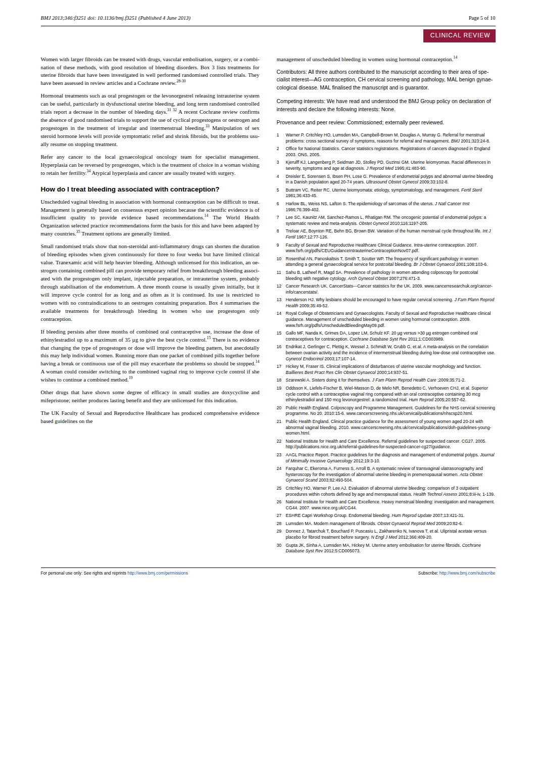BMJ 2013;346:f3251 doi: 10.1136/bmj.f3251 (Published 4 June 2013)
Page 5 of 10
Clinical review
Women with larger fibroids can be treated with drugs, vascular embolisation, surgery, or a combination of these methods, with good resolution of bleeding disorders. Box 3 lists treatments for uterine fibroids that have been investigated in well performed randomised controlled trials. They have been assessed in review articles and a Cochrane review.28-30
Hormonal treatments such as oral progestogen or the levonorgestrel releasing intrauterine system can be useful, particularly in dysfunctional uterine bleeding, and long term randomised controlled trials report a decrease in the number of bleeding days.31 32 A recent Cochrane review confirms the absence of good randomised trials to support the use of cyclical progestogens or oestrogen and progestogen in the treatment of irregular and intermenstrual bleeding.33 Manipulation of sex steroid hormone levels will provide symptomatic relief and shrink fibroids, but the problems usually resume on stopping treatment.
Refer any cancer to the local gynaecological oncology team for specialist management. Hyperplasia can be reversed by progestogen, which is the treatment of choice in a woman wishing to retain her fertility.34 Atypical hyperplasia and cancer are usually treated with surgery.
How do I treat bleeding associated with contraception?
Unscheduled vaginal bleeding in association with hormonal contraception can be difficult to treat. Management is generally based on consensus expert opinion because the scientific evidence is of insufficient quality to provide evidence based recommendations.14 The World Health Organization selected practice recommendations form the basis for this and have been adapted by many countries.35 Treatment options are generally limited.
Small randomised trials show that non-steroidal anti-inflammatory drugs can shorten the duration of bleeding episodes when given continuously for three to four weeks but have limited clinical value. Tranexamic acid will help heavier bleeding. Although unlicensed for this indication, an oestrogen containing combined pill can provide temporary relief from breakthrough bleeding associated with the progestogen only implant, injectable preparation, or intrauterine system, probably through stabilisation of the endometrium. A three month course is usually given initially, but it will improve cycle control for as long and as often as it is continued. Its use is restricted to women with no contraindications to an oestrogen containing preparation. Box 4 summarises the available treatments for breakthrough bleeding in women who use progestogen only contraception.
If bleeding persists after three months of combined oral contraceptive use, increase the dose of ethinylestradiol up to a maximum of 35 µg to give the best cycle control.15 There is no evidence that changing the type of progestogen or dose will improve the bleeding pattern, but anecdotally this may help individual women. Running more than one packet of combined pills together before having a break or continuous use of the pill may exacerbate the problems so should be stopped.14 A woman could consider switching to the combined vaginal ring to improve cycle control if she wishes to continue a combined method.19
Other drugs that have shown some degree of efficacy in small studies are doxycycline and mifepristone; neither produces lasting benefit and they are unlicensed for this indication.
The UK Faculty of Sexual and Reproductive Healthcare has produced comprehensive evidence based guidelines on the
management of unscheduled bleeding in women using hormonal contraception.14
Contributors: All three authors contributed to the manuscript according to their area of specialist interest—AG contraception, CH cervical screening and pathology, MAL benign gynaecological disease. MAL finalised the manuscript and is guarantor.
Competing interests: We have read and understood the BMJ Group policy on declaration of interests and declare the following interests: None.
Provenance and peer review: Commissioned; externally peer reviewed.
Warner P, Critchley HO, Lumsden MA, Campbell-Brown M, Douglas A, Murray G. Referral for menstrual problems: cross sectional survey of symptoms, reasons for referral and management. BMJ 2001;323:24-8.
Office for National Statistics. Cancer statistics registrations. Registrations of cancers diagnosed in England 2003. ONS, 2005.
Kjerulff KJ, Langenberg P, Seidman JD, Stolley PD, Guzinsi GM. Uterine leiomyomas. Racial differences in severity, symptoms and age at diagnosis. J Reprod Med 1995;41:483-90.
Dreisler E, Sorensen S, Ibsen PH, Lose G. Prevalence of endometrial polyps and abnormal uterine bleeding in a Danish population aged 20-74 years. Ultrasound Obstet Gynecol 2009;33:102-8.
Buttram VC, Reiter RC. Uterine leiomyomata: etiology, symptomatology, and management. Fertil Steril 1981;36:433-45.
Harlow BL, Weiss NS, Lafton S. The epidemiology of sarcomas of the uterus. J Natl Cancer Inst 1986;76:399-402.
Lee SC, Kaunitz AM, Sanchez-Ramos L, Rhatigan RM. The oncogenic potential of endometrial polyps: a systematic review and meta-analysis. Obstet Gynecol 2010;116:1197-205.
Treloar AE, Boynton RE, Behn BG, Brown BW. Variation of the human menstrual cycle throughout life. Int J Fertil 1967;12:77-126.
Faculty of Sexual and Reproductive Healthcare Clinical Guidance. Intra-uterine contraception. 2007. www.fsrh.org/pdfs/CEUGuidanceIntrauterineContraceptionNov07.pdf.
Rosenthal AN, Panoskaltsis T, Smith T, Soutter WP. The frequency of significant pathology in women attending a general gynaecological service for postcoital bleeding. Br J Obstet Gynaecol 2001;108:103-6.
Sahu B, Latheef R, Magd SA. Prevalence of pathology in women attending colposcopy for postcoital bleeding with negative cytology. Arch Gynecol Obstet 2007;276:471-3.
Cancer Research UK. CancerStats—Cancer statistics for the UK. 2009. www.cancerresearchuk.org/cancer-info/cancerstats/.
Henderson HJ. Why lesbians should be encouraged to have regular cervical screening. J Fam Plann Reprod Health 2009;35:49-52.
Royal College of Obstetricians and Gynaecologists. Faculty of Sexual and Reproductive Healthcare clinical guidance. Management of unscheduled bleeding in women using hormonal contraception. 2009. www.fsrh.org/pdfs/UnscheduledBleedingMay09.pdf.
Gallo MF, Nanda K, Grimes DA, Lopez LM, Schulz KF. 20 µg versus >30 µg estrogen combined oral contraceptives for contraception. Cochrane Database Syst Rev 2011;1:CD003989.
Endrikat J, Gerlinger C, Plettig K, Wessel J, Schmidt W, Grubb G, et al. A meta-analysis on the correlation between ovarian activity and the incidence of intermenstrual bleeding during low-dose oral contraceptive use. Gynecol Endocrinol 2003;17:107-14.
Hickey M, Fraser IS. Clinical implications of disturbances of uterine vascular morphology and function. Baillieres Best Pract Res Clin Obstet Gynaecol 2000;14:937-51.
Szarewski A. Sisters doing it for themselves. J Fam Plann Reprod Health Care ;2009;35:71-2.
Oddsson K, Liefels-Fischer B, Wiel-Masson D, de Melo NR, Benedetto C, Verhoeven CHJ, et al. Superior cycle control with a contraceptive vaginal ring compared with an oral contraceptive containing 30 mcg ethinylestradiol and 150 mcg levonorgestrel: a randomized trial. Hum Reprod 2005;20:557-62.
Public Health England. Colposcopy and Programme Management. Guidelines for the NHS cervical screening programme. No 20. 2010:15-6. www.cancerscreening.nhs.uk/cervical/publications/nhscsp20.html.
Public Health England. Clinical practice guidance for the assessment of young women aged 20-24 with abnormal vaginal bleeding. 2010. www.cancerscreening.nhs.uk/cervical/publications/doh-guidelines-young-women.html.
National Institute for Health and Care Excellence. Referral guidelines for suspected cancer. CG27. 2005. http://publications.nice.org.uk/referral-guidelines-for-suspected-cancer-cg27/guidance.
AAGL Practice Report. Practice guidelines for the diagnosis and management of endometrial polyps. Journal of Minimally Invasive Gynaecology 2012;19:3-10.
Farquhar C, Ekeroma A, Furness S, Arroll B. A systematic review of transvaginal ulatrasonography and hysteroscopy for the investigation of abnormal uterine bleeding in premenopausal women. Acta Obstet Gynaecol Scand 2003;82:493-504.
Critchley HO, Warner P, Lee AJ. Evaluation of abnormal uterine bleeding: comparison of 3 outpatient procedures within cohorts defined by age and menopausal status. Health Technol Assess 2001;8:iii-iv, 1-139.
National Institute for Health and Care Excellence. Heavy menstrual bleeding: investigation and management. CG44. 2007. www.nice.org.uk/CG44.
ESHRE Capri Workshop Group. Endometrial bleeding. Hum Reprod Update 2007;13:421-31.
Lumsden MA. Modern management of fibroids. Obstet Gynaecol Reprod Med 2009;20:82-6.
Donnez J, Tatarchuk T, Bouchard P, Puscasiu L, Zakharenko N, Ivanova T, et al. Ulipristal acetate versus placebo for fibroid treatment before surgery. N Engl J Med 2012;366:409-20.
Gupta JK, Sinha A, Lumsden MA, Hickey M. Uterine artery embolisation for uterine fibroids. Cochrane Database Syst Rev 2012;5:CD005073.
For personal use only: See rights and reprints http://www.bmj.com/permissions
Subscribe: http://www.bmj.com/subscribe